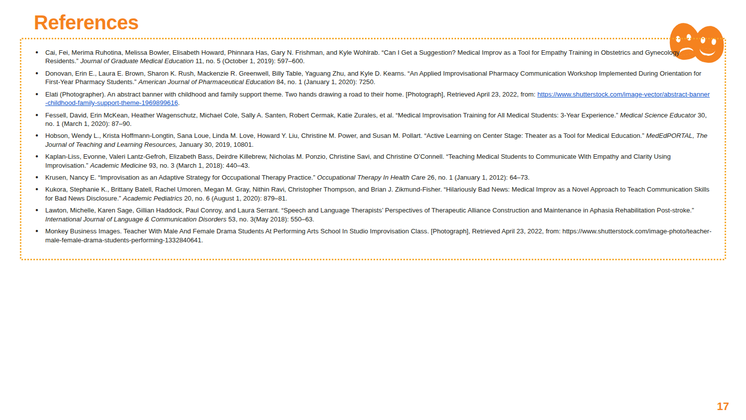References
Cai, Fei, Merima Ruhotina, Melissa Bowler, Elisabeth Howard, Phinnara Has, Gary N. Frishman, and Kyle Wohlrab. “Can I Get a Suggestion? Medical Improv as a Tool for Empathy Training in Obstetrics and Gynecology Residents.” Journal of Graduate Medical Education 11, no. 5 (October 1, 2019): 597–600.
Donovan, Erin E., Laura E. Brown, Sharon K. Rush, Mackenzie R. Greenwell, Billy Table, Yaguang Zhu, and Kyle D. Kearns. “An Applied Improvisational Pharmacy Communication Workshop Implemented During Orientation for First-Year Pharmacy Students.” American Journal of Pharmaceutical Education 84, no. 1 (January 1, 2020): 7250.
Elati (Photographer). An abstract banner with childhood and family support theme. Two hands drawing a road to their home. [Photograph], Retrieved April 23, 2022, from: https://www.shutterstock.com/image-vector/abstract-banner-childhood-family-support-theme-1969899616.
Fessell, David, Erin McKean, Heather Wagenschutz, Michael Cole, Sally A. Santen, Robert Cermak, Katie Zurales, et al. “Medical Improvisation Training for All Medical Students: 3-Year Experience.” Medical Science Educator 30, no. 1 (March 1, 2020): 87–90.
Hobson, Wendy L., Krista Hoffmann-Longtin, Sana Loue, Linda M. Love, Howard Y. Liu, Christine M. Power, and Susan M. Pollart. “Active Learning on Center Stage: Theater as a Tool for Medical Education.” MedEdPORTAL, The Journal of Teaching and Learning Resources, January 30, 2019, 10801.
Kaplan-Liss, Evonne, Valeri Lantz-Gefroh, Elizabeth Bass, Deirdre Killebrew, Nicholas M. Ponzio, Christine Savi, and Christine O’Connell. “Teaching Medical Students to Communicate With Empathy and Clarity Using Improvisation.” Academic Medicine 93, no. 3 (March 1, 2018): 440–43.
Krusen, Nancy E. “Improvisation as an Adaptive Strategy for Occupational Therapy Practice.” Occupational Therapy In Health Care 26, no. 1 (January 1, 2012): 64–73.
Kukora, Stephanie K., Brittany Batell, Rachel Umoren, Megan M. Gray, Nithin Ravi, Christopher Thompson, and Brian J. Zikmund-Fisher. “Hilariously Bad News: Medical Improv as a Novel Approach to Teach Communication Skills for Bad News Disclosure.” Academic Pediatrics 20, no. 6 (August 1, 2020): 879–81.
Lawton, Michelle, Karen Sage, Gillian Haddock, Paul Conroy, and Laura Serrant. “Speech and Language Therapists’ Perspectives of Therapeutic Alliance Construction and Maintenance in Aphasia Rehabilitation Post-stroke.” International Journal of Language & Communication Disorders 53, no. 3(May 2018): 550–63.
Monkey Business Images. Teacher With Male And Female Drama Students At Performing Arts School In Studio Improvisation Class. [Photograph], Retrieved April 23, 2022, from: https://www.shutterstock.com/image-photo/teacher-male-female-drama-students-performing-1332840641.
17